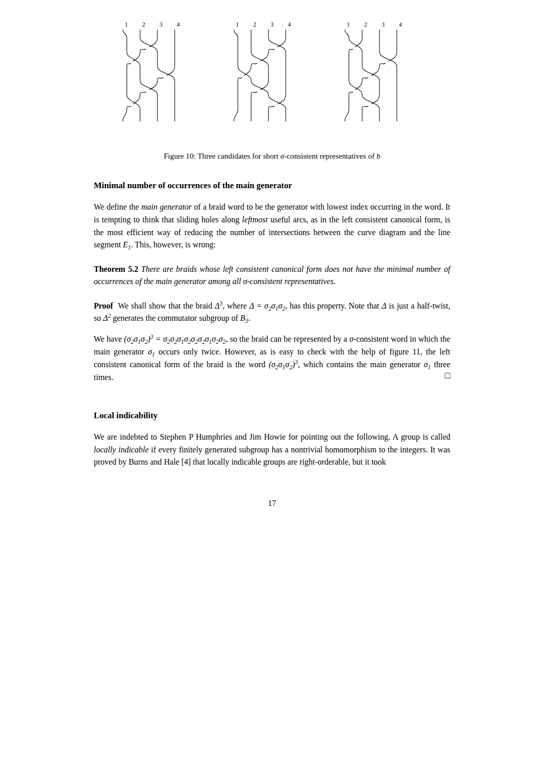1 2 3 4 1 2 3 4 1 2 3 4
Figure 10: Three candidates for short σ-consistent representatives of b
Minimal number of occurrences of the main generator
We define the main generator of a braid word to be the generator with lowest index occurring in the word. It is tempting to think that sliding holes along leftmost useful arcs, as in the left consistent canonical form, is the most efficient way of reducing the number of intersections between the curve diagram and the line segment E1. This, however, is wrong:
Theorem 5.2 There are braids whose left consistent canonical form does not have the minimal number of occurrences of the main generator among all σ-consistent representatives.
Proof We shall show that the braid Δ3, where Δ = σ2σ1σ2, has this property. Note that Δ is just a half-twist, so Δ2 generates the commutator subgroup of B3.
We have (σ2σ1σ2)3 = σ2σ2σ1σ2σ2σ2σ1σ2σ2, so the braid can be represented by a σ-consistent word in which the main generator σ1 occurs only twice. However, as is easy to check with the help of figure 11, the left consistent canonical form of the braid is the word (σ2σ1σ2)3, which contains the main generator σ1 three times.□
Local indicability
We are indebted to Stephen P Humphries and Jim Howie for pointing out the following. A group is called locally indicable if every finitely generated subgroup has a nontrivial homomorphism to the integers. It was proved by Burns and Hale [4] that locally indicable groups are right-orderable, but it took
17